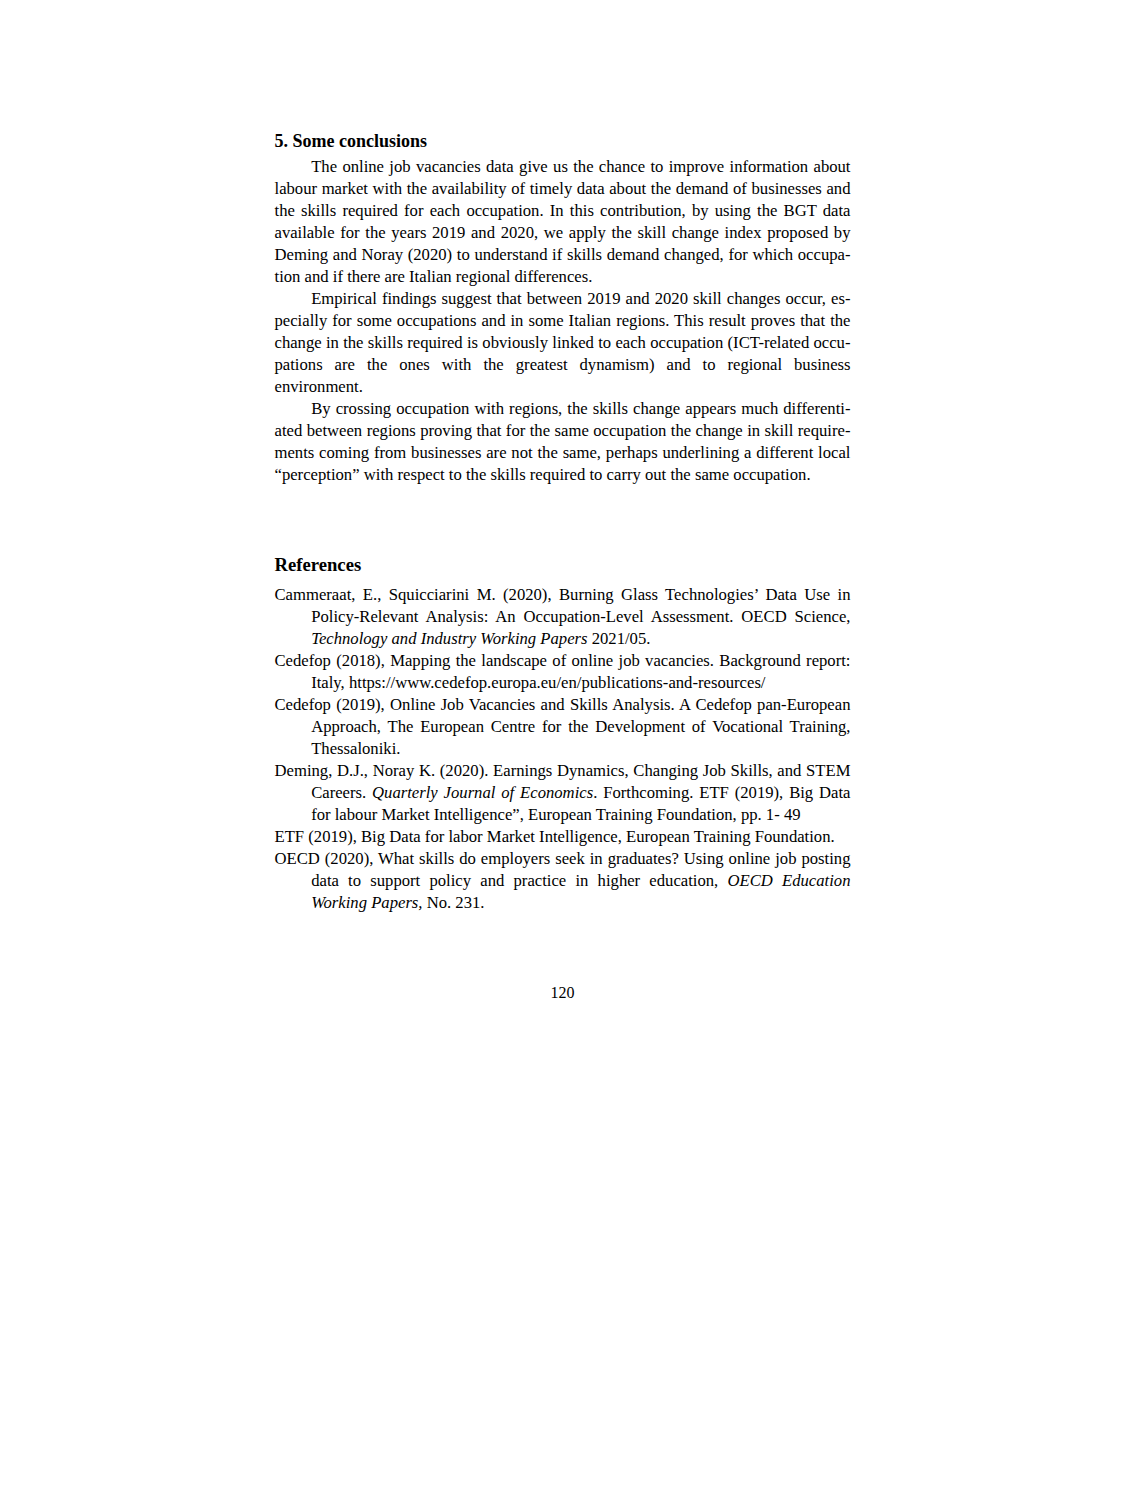5. Some conclusions
The online job vacancies data give us the chance to improve information about labour market with the availability of timely data about the demand of businesses and the skills required for each occupation. In this contribution, by using the BGT data available for the years 2019 and 2020, we apply the skill change index proposed by Deming and Noray (2020) to understand if skills demand changed, for which occupation and if there are Italian regional differences.
Empirical findings suggest that between 2019 and 2020 skill changes occur, especially for some occupations and in some Italian regions. This result proves that the change in the skills required is obviously linked to each occupation (ICT-related occupations are the ones with the greatest dynamism) and to regional business environment.
By crossing occupation with regions, the skills change appears much differentiated between regions proving that for the same occupation the change in skill requirements coming from businesses are not the same, perhaps underlining a different local “perception” with respect to the skills required to carry out the same occupation.
References
Cammeraat, E., Squicciarini M. (2020), Burning Glass Technologies’ Data Use in Policy-Relevant Analysis: An Occupation-Level Assessment. OECD Science, Technology and Industry Working Papers 2021/05.
Cedefop (2018), Mapping the landscape of online job vacancies. Background report: Italy, https://www.cedefop.europa.eu/en/publications-and-resources/
Cedefop (2019), Online Job Vacancies and Skills Analysis. A Cedefop pan-European Approach, The European Centre for the Development of Vocational Training, Thessaloniki.
Deming, D.J., Noray K. (2020). Earnings Dynamics, Changing Job Skills, and STEM Careers. Quarterly Journal of Economics. Forthcoming. ETF (2019), Big Data for labour Market Intelligence”, European Training Foundation, pp. 1- 49
ETF (2019), Big Data for labor Market Intelligence, European Training Foundation.
OECD (2020), What skills do employers seek in graduates? Using online job posting data to support policy and practice in higher education, OECD Education Working Papers, No. 231.
120